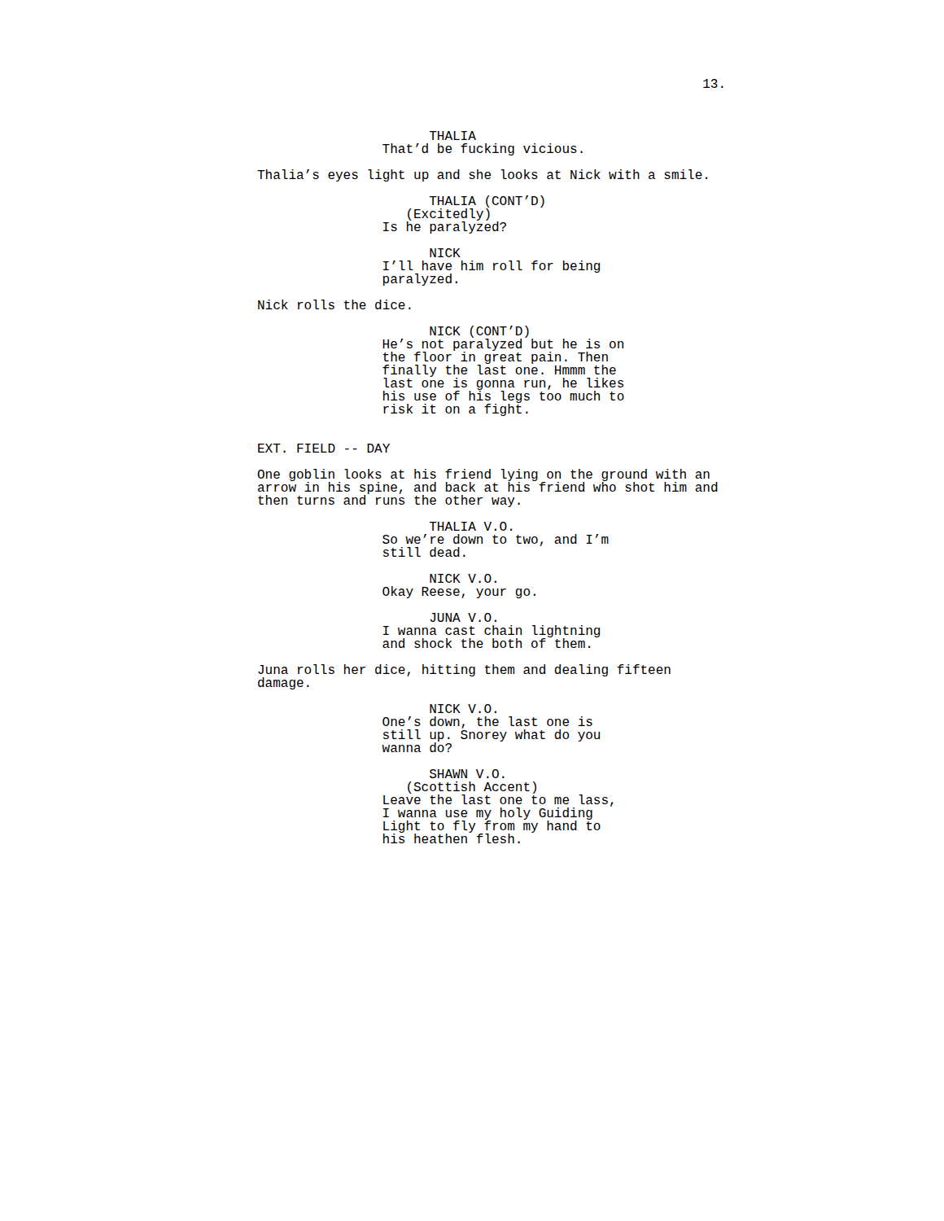13.
THALIA
That’d be fucking vicious.
Thalia’s eyes light up and she looks at Nick with a smile.
THALIA (CONT’D)
(Excitedly)
Is he paralyzed?
NICK
I’ll have him roll for being paralyzed.
Nick rolls the dice.
NICK (CONT’D)
He’s not paralyzed but he is on the floor in great pain. Then finally the last one. Hmmm the last one is gonna run, he likes his use of his legs too much to risk it on a fight.
EXT. FIELD -- DAY
One goblin looks at his friend lying on the ground with an arrow in his spine, and back at his friend who shot him and then turns and runs the other way.
THALIA V.O.
So we’re down to two, and I’m still dead.
NICK V.O.
Okay Reese, your go.
JUNA V.O.
I wanna cast chain lightning and shock the both of them.
Juna rolls her dice, hitting them and dealing fifteen damage.
NICK V.O.
One’s down, the last one is still up. Snorey what do you wanna do?
SHAWN V.O.
(Scottish Accent)
Leave the last one to me lass, I wanna use my holy Guiding Light to fly from my hand to his heathen flesh.